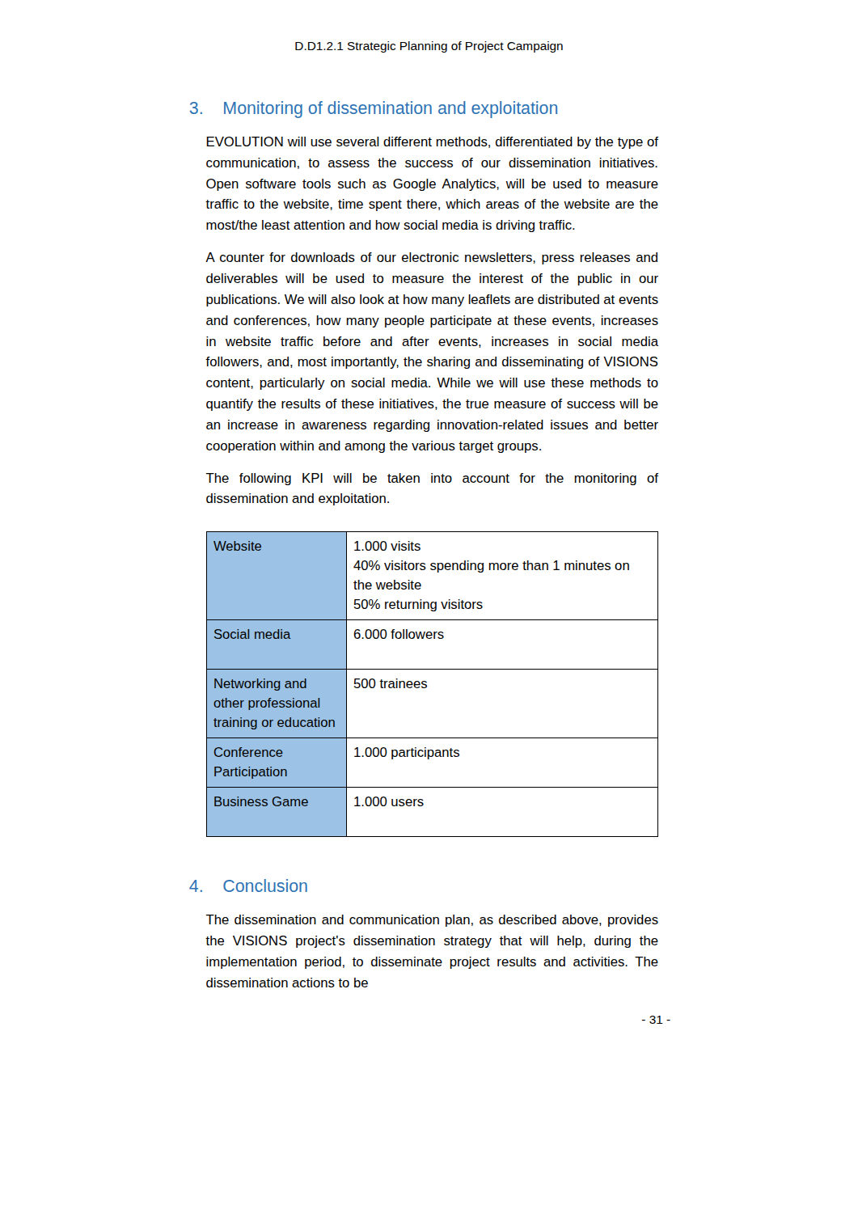D.D1.2.1 Strategic Planning of Project Campaign
3. Monitoring of dissemination and exploitation
EVOLUTION will use several different methods, differentiated by the type of communication, to assess the success of our dissemination initiatives. Open software tools such as Google Analytics, will be used to measure traffic to the website, time spent there, which areas of the website are the most/the least attention and how social media is driving traffic.
A counter for downloads of our electronic newsletters, press releases and deliverables will be used to measure the interest of the public in our publications. We will also look at how many leaflets are distributed at events and conferences, how many people participate at these events, increases in website traffic before and after events, increases in social media followers, and, most importantly, the sharing and disseminating of VISIONS content, particularly on social media. While we will use these methods to quantify the results of these initiatives, the true measure of success will be an increase in awareness regarding innovation-related issues and better cooperation within and among the various target groups.
The following KPI will be taken into account for the monitoring of dissemination and exploitation.
| Website | 1.000 visits 40% visitors spending more than 1 minutes on the website 50% returning visitors |
| Social media | 6.000 followers |
| Networking and other professional training or education | 500 trainees |
| Conference Participation | 1.000 participants |
| Business Game | 1.000 users |
4. Conclusion
The dissemination and communication plan, as described above, provides the VISIONS project's dissemination strategy that will help, during the implementation period, to disseminate project results and activities. The dissemination actions to be
- 31 -